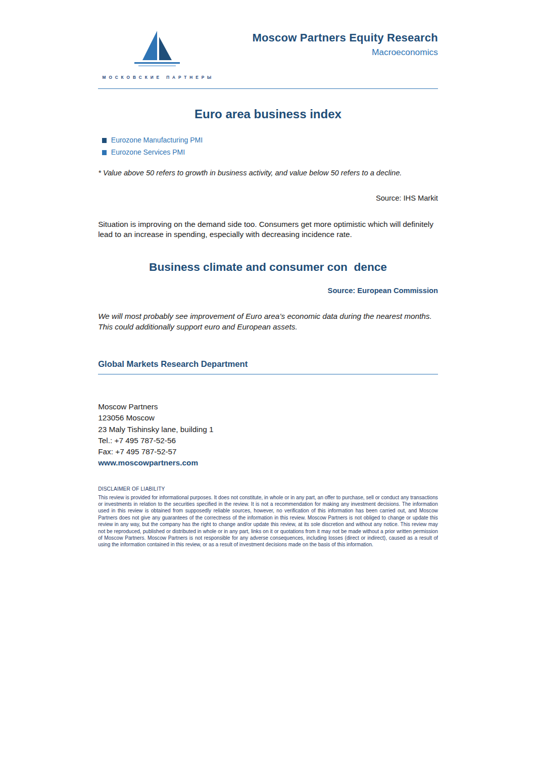М О С К О В С К И Е П А Р Т Н Е Р Ы
Moscow Partners Equity Research
Macroeconomics
Euro area business index
Eurozone Manufacturing PMI
Eurozone Services PMI
* Value above 50 refers to growth in business activity, and value below 50 refers to a decline.
Source: IHS Markit
Situation is improving on the demand side too. Consumers get more optimistic which will definitely lead to an increase in spending, especially with decreasing incidence rate.
Business climate and consumer con dence
Source: European Commission
We will most probably see improvement of Euro area’s economic data during the nearest months. This could additionally support euro and European assets.
Global Markets Research Department
Moscow Partners
123056 Moscow
23 Maly Tishinsky lane, building 1
Tel.: +7 495 787-52-56
Fax: +7 495 787-52-57
www.moscowpartners.com
DISCLAIMER OF LIABILITY
This review is provided for informational purposes. It does not constitute, in whole or in any part, an offer to purchase, sell or conduct any transactions or investments in relation to the securities specified in the review. It is not a recommendation for making any investment decisions. The information used in this review is obtained from supposedly reliable sources, however, no verification of this information has been carried out, and Moscow Partners does not give any guarantees of the correctness of the information in this review. Moscow Partners is not obliged to change or update this review in any way, but the company has the right to change and/or update this review, at its sole discretion and without any notice. This review may not be reproduced, published or distributed in whole or in any part, links on it or quotations from it may not be made without a prior written permission of Moscow Partners. Moscow Partners is not responsible for any adverse consequences, including losses (direct or indirect), caused as a result of using the information contained in this review, or as a result of investment decisions made on the basis of this information.